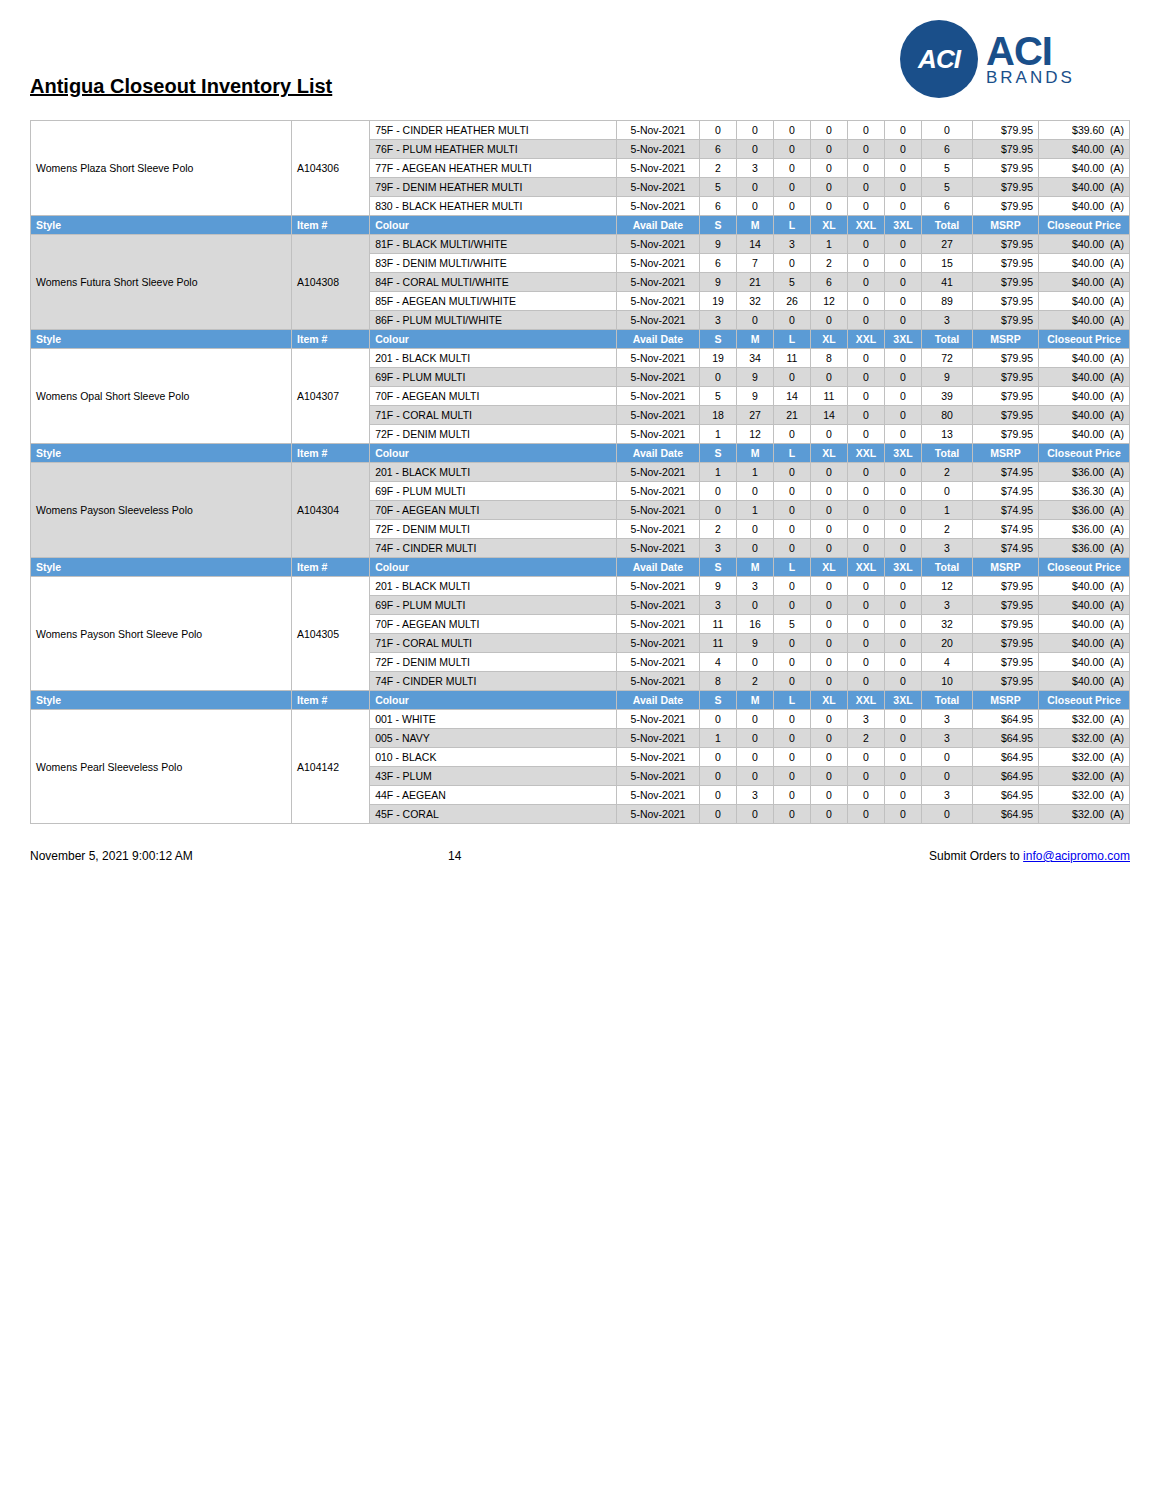Antigua Closeout Inventory List
ACI
BRANDS
| Womens Plaza Short Sleeve Polo | A104306 | 75F - CINDER HEATHER MULTI | 5-Nov-2021 | 0 | 0 | 0 | 0 | 0 | 0 | 0 | $79.95 | $39.60 (A) |
| 76F - PLUM HEATHER MULTI | 5-Nov-2021 | 6 | 0 | 0 | 0 | 0 | 0 | 6 | $79.95 | $40.00 (A) |
| 77F - AEGEAN HEATHER MULTI | 5-Nov-2021 | 2 | 3 | 0 | 0 | 0 | 0 | 5 | $79.95 | $40.00 (A) |
| 79F - DENIM HEATHER MULTI | 5-Nov-2021 | 5 | 0 | 0 | 0 | 0 | 0 | 5 | $79.95 | $40.00 (A) |
| 830 - BLACK HEATHER MULTI | 5-Nov-2021 | 6 | 0 | 0 | 0 | 0 | 0 | 6 | $79.95 | $40.00 (A) |
| Style | Item # | Colour | Avail Date | S | M | L | XL | XXL | 3XL | Total | MSRP | Closeout Price |
| Womens Futura Short Sleeve Polo | A104308 | 81F - BLACK MULTI/WHITE | 5-Nov-2021 | 9 | 14 | 3 | 1 | 0 | 0 | 27 | $79.95 | $40.00 (A) |
| 83F - DENIM MULTI/WHITE | 5-Nov-2021 | 6 | 7 | 0 | 2 | 0 | 0 | 15 | $79.95 | $40.00 (A) |
| 84F - CORAL MULTI/WHITE | 5-Nov-2021 | 9 | 21 | 5 | 6 | 0 | 0 | 41 | $79.95 | $40.00 (A) |
| 85F - AEGEAN MULTI/WHITE | 5-Nov-2021 | 19 | 32 | 26 | 12 | 0 | 0 | 89 | $79.95 | $40.00 (A) |
| 86F - PLUM MULTI/WHITE | 5-Nov-2021 | 3 | 0 | 0 | 0 | 0 | 0 | 3 | $79.95 | $40.00 (A) |
| Style | Item # | Colour | Avail Date | S | M | L | XL | XXL | 3XL | Total | MSRP | Closeout Price |
| Womens Opal Short Sleeve Polo | A104307 | 201 - BLACK MULTI | 5-Nov-2021 | 19 | 34 | 11 | 8 | 0 | 0 | 72 | $79.95 | $40.00 (A) |
| 69F - PLUM MULTI | 5-Nov-2021 | 0 | 9 | 0 | 0 | 0 | 0 | 9 | $79.95 | $40.00 (A) |
| 70F - AEGEAN MULTI | 5-Nov-2021 | 5 | 9 | 14 | 11 | 0 | 0 | 39 | $79.95 | $40.00 (A) |
| 71F - CORAL MULTI | 5-Nov-2021 | 18 | 27 | 21 | 14 | 0 | 0 | 80 | $79.95 | $40.00 (A) |
| 72F - DENIM MULTI | 5-Nov-2021 | 1 | 12 | 0 | 0 | 0 | 0 | 13 | $79.95 | $40.00 (A) |
| Style | Item # | Colour | Avail Date | S | M | L | XL | XXL | 3XL | Total | MSRP | Closeout Price |
| Womens Payson Sleeveless Polo | A104304 | 201 - BLACK MULTI | 5-Nov-2021 | 1 | 1 | 0 | 0 | 0 | 0 | 2 | $74.95 | $36.00 (A) |
| 69F - PLUM MULTI | 5-Nov-2021 | 0 | 0 | 0 | 0 | 0 | 0 | 0 | $74.95 | $36.30 (A) |
| 70F - AEGEAN MULTI | 5-Nov-2021 | 0 | 1 | 0 | 0 | 0 | 0 | 1 | $74.95 | $36.00 (A) |
| 72F - DENIM MULTI | 5-Nov-2021 | 2 | 0 | 0 | 0 | 0 | 0 | 2 | $74.95 | $36.00 (A) |
| 74F - CINDER MULTI | 5-Nov-2021 | 3 | 0 | 0 | 0 | 0 | 0 | 3 | $74.95 | $36.00 (A) |
| Style | Item # | Colour | Avail Date | S | M | L | XL | XXL | 3XL | Total | MSRP | Closeout Price |
| Womens Payson Short Sleeve Polo | A104305 | 201 - BLACK MULTI | 5-Nov-2021 | 9 | 3 | 0 | 0 | 0 | 0 | 12 | $79.95 | $40.00 (A) |
| 69F - PLUM MULTI | 5-Nov-2021 | 3 | 0 | 0 | 0 | 0 | 0 | 3 | $79.95 | $40.00 (A) |
| 70F - AEGEAN MULTI | 5-Nov-2021 | 11 | 16 | 5 | 0 | 0 | 0 | 32 | $79.95 | $40.00 (A) |
| 71F - CORAL MULTI | 5-Nov-2021 | 11 | 9 | 0 | 0 | 0 | 0 | 20 | $79.95 | $40.00 (A) |
| 72F - DENIM MULTI | 5-Nov-2021 | 4 | 0 | 0 | 0 | 0 | 0 | 4 | $79.95 | $40.00 (A) |
| 74F - CINDER MULTI | 5-Nov-2021 | 8 | 2 | 0 | 0 | 0 | 0 | 10 | $79.95 | $40.00 (A) |
| Style | Item # | Colour | Avail Date | S | M | L | XL | XXL | 3XL | Total | MSRP | Closeout Price |
| Womens Pearl Sleeveless Polo | A104142 | 001 - WHITE | 5-Nov-2021 | 0 | 0 | 0 | 0 | 3 | 0 | 3 | $64.95 | $32.00 (A) |
| 005 - NAVY | 5-Nov-2021 | 1 | 0 | 0 | 0 | 2 | 0 | 3 | $64.95 | $32.00 (A) |
| 010 - BLACK | 5-Nov-2021 | 0 | 0 | 0 | 0 | 0 | 0 | 0 | $64.95 | $32.00 (A) |
| 43F - PLUM | 5-Nov-2021 | 0 | 0 | 0 | 0 | 0 | 0 | 0 | $64.95 | $32.00 (A) |
| 44F - AEGEAN | 5-Nov-2021 | 0 | 3 | 0 | 0 | 0 | 0 | 3 | $64.95 | $32.00 (A) |
| 45F - CORAL | 5-Nov-2021 | 0 | 0 | 0 | 0 | 0 | 0 | 0 | $64.95 | $32.00 (A) |
November 5, 2021 9:00:12 AM 14 Submit Orders to info@acipromo.com